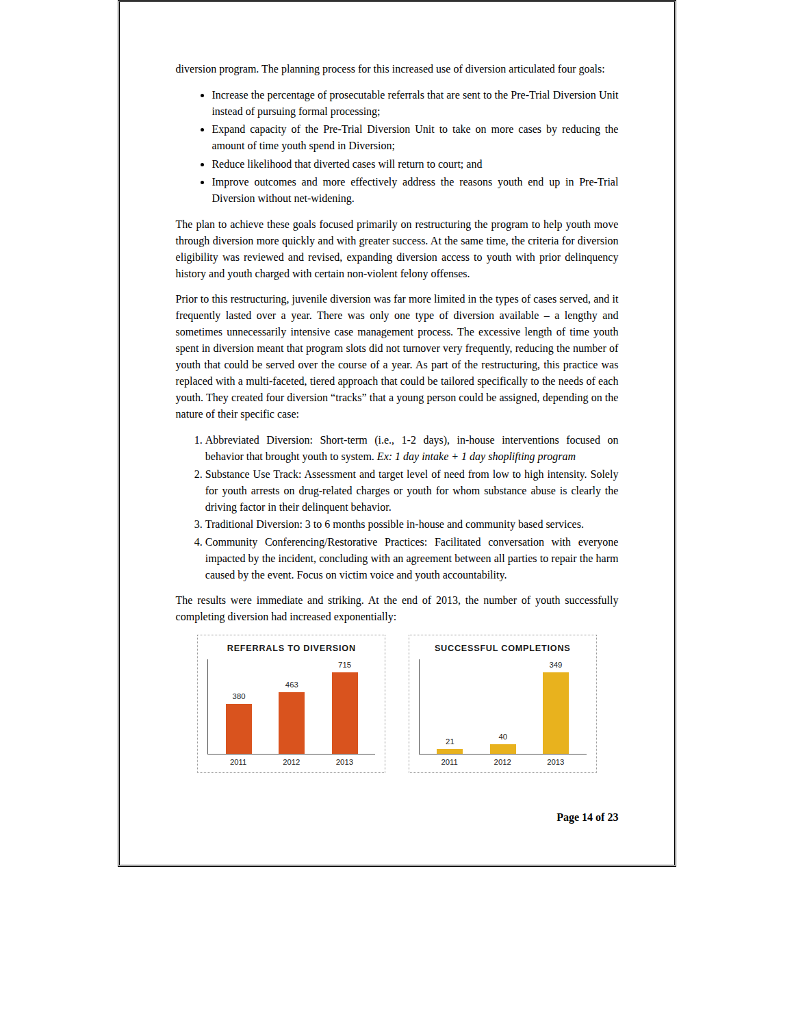diversion program. The planning process for this increased use of diversion articulated four goals:
Increase the percentage of prosecutable referrals that are sent to the Pre-Trial Diversion Unit instead of pursuing formal processing;
Expand capacity of the Pre-Trial Diversion Unit to take on more cases by reducing the amount of time youth spend in Diversion;
Reduce likelihood that diverted cases will return to court; and
Improve outcomes and more effectively address the reasons youth end up in Pre-Trial Diversion without net-widening.
The plan to achieve these goals focused primarily on restructuring the program to help youth move through diversion more quickly and with greater success. At the same time, the criteria for diversion eligibility was reviewed and revised, expanding diversion access to youth with prior delinquency history and youth charged with certain non-violent felony offenses.
Prior to this restructuring, juvenile diversion was far more limited in the types of cases served, and it frequently lasted over a year. There was only one type of diversion available – a lengthy and sometimes unnecessarily intensive case management process. The excessive length of time youth spent in diversion meant that program slots did not turnover very frequently, reducing the number of youth that could be served over the course of a year. As part of the restructuring, this practice was replaced with a multi-faceted, tiered approach that could be tailored specifically to the needs of each youth. They created four diversion “tracks” that a young person could be assigned, depending on the nature of their specific case:
Abbreviated Diversion: Short-term (i.e., 1-2 days), in-house interventions focused on behavior that brought youth to system. Ex: 1 day intake + 1 day shoplifting program
Substance Use Track: Assessment and target level of need from low to high intensity. Solely for youth arrests on drug-related charges or youth for whom substance abuse is clearly the driving factor in their delinquent behavior.
Traditional Diversion: 3 to 6 months possible in-house and community based services.
Community Conferencing/Restorative Practices: Facilitated conversation with everyone impacted by the incident, concluding with an agreement between all parties to repair the harm caused by the event. Focus on victim voice and youth accountability.
The results were immediate and striking. At the end of 2013, the number of youth successfully completing diversion had increased exponentially:
REFERRALS TO DIVERSION
380
463
715
201120122013
SUCCESSFUL COMPLETIONS
21
40
349
201120122013
Page 14 of 23